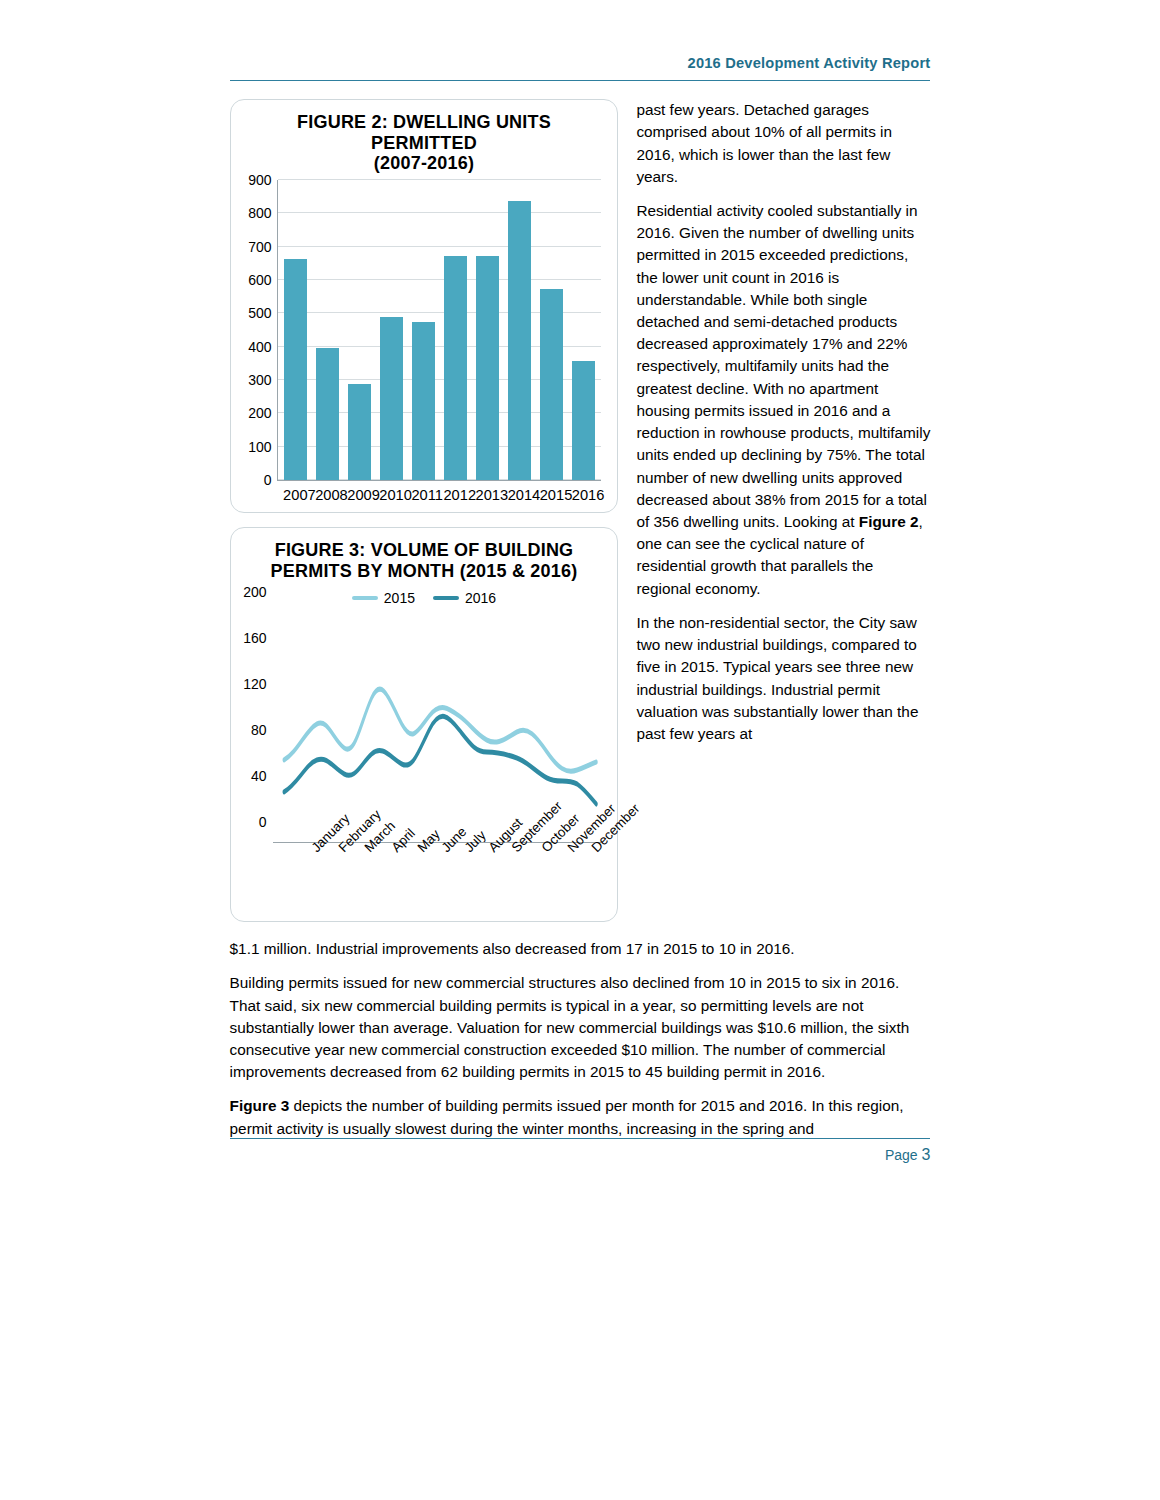2016 Development Activity Report
FIGURE 2: DWELLING UNITS PERMITTED
(2007-2016)
900
800
700
600
500
400
300
200
100
0
20072008200920102011 20122013201420152016
FIGURE 3: VOLUME OF BUILDING
PERMITS BY MONTH (2015 & 2016)
2015 2016
200 160 120 80 40 0
January February March April May June July August September October November December
past few years. Detached garages comprised about 10% of all permits in 2016, which is lower than the last few years.
Residential activity cooled substantially in 2016. Given the number of dwelling units permitted in 2015 exceeded predictions, the lower unit count in 2016 is understandable. While both single detached and semi-detached products decreased approximately 17% and 22% respectively, multifamily units had the greatest decline. With no apartment housing permits issued in 2016 and a reduction in rowhouse products, multifamily units ended up declining by 75%. The total number of new dwelling units approved decreased about 38% from 2015 for a total of 356 dwelling units. Looking at Figure 2, one can see the cyclical nature of residential growth that parallels the regional economy.
In the non-residential sector, the City saw two new industrial buildings, compared to five in 2015. Typical years see three new industrial buildings. Industrial permit valuation was substantially lower than the past few years at
$1.1 million. Industrial improvements also decreased from 17 in 2015 to 10 in 2016.
Building permits issued for new commercial structures also declined from 10 in 2015 to six in 2016. That said, six new commercial building permits is typical in a year, so permitting levels are not substantially lower than average. Valuation for new commercial buildings was $10.6 million, the sixth consecutive year new commercial construction exceeded $10 million. The number of commercial improvements decreased from 62 building permits in 2015 to 45 building permit in 2016.
Figure 3 depicts the number of building permits issued per month for 2015 and 2016. In this region, permit activity is usually slowest during the winter months, increasing in the spring and
Page 3